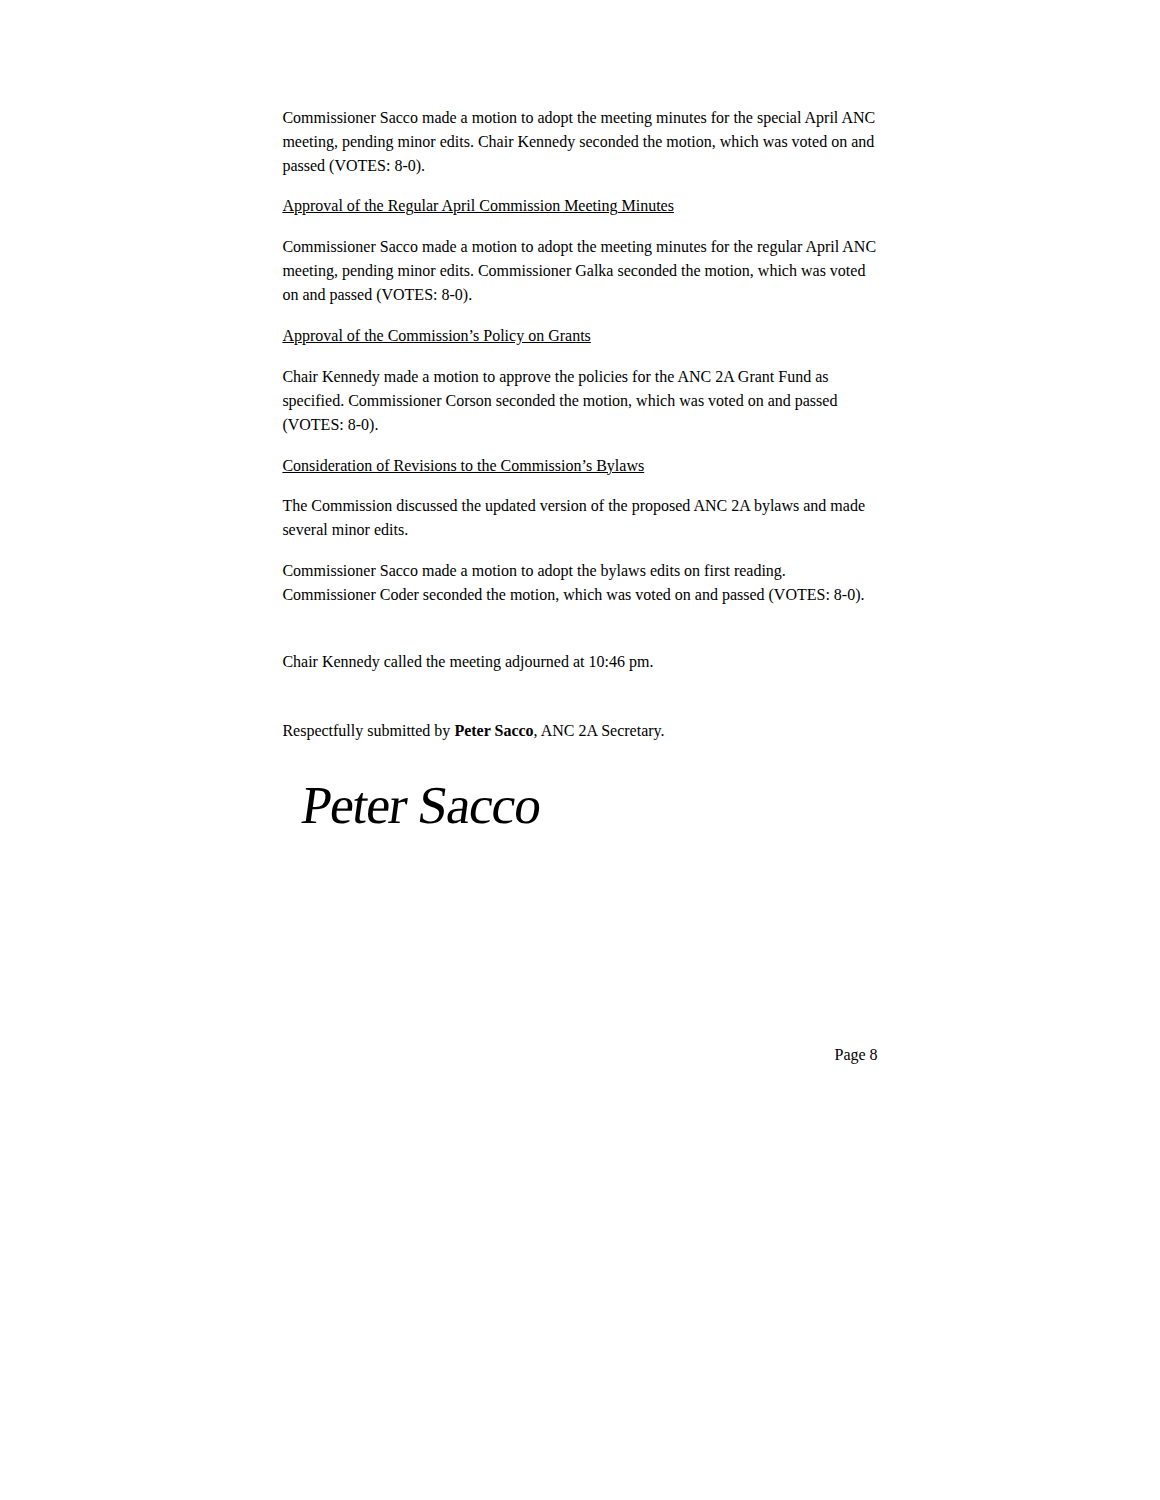Commissioner Sacco made a motion to adopt the meeting minutes for the special April ANC meeting, pending minor edits. Chair Kennedy seconded the motion, which was voted on and passed (VOTES: 8-0).
Approval of the Regular April Commission Meeting Minutes
Commissioner Sacco made a motion to adopt the meeting minutes for the regular April ANC meeting, pending minor edits. Commissioner Galka seconded the motion, which was voted on and passed (VOTES: 8-0).
Approval of the Commission’s Policy on Grants
Chair Kennedy made a motion to approve the policies for the ANC 2A Grant Fund as specified. Commissioner Corson seconded the motion, which was voted on and passed (VOTES: 8-0).
Consideration of Revisions to the Commission’s Bylaws
The Commission discussed the updated version of the proposed ANC 2A bylaws and made several minor edits.
Commissioner Sacco made a motion to adopt the bylaws edits on first reading. Commissioner Coder seconded the motion, which was voted on and passed (VOTES: 8-0).
Chair Kennedy called the meeting adjourned at 10:46 pm.
Respectfully submitted by Peter Sacco, ANC 2A Secretary.
Peter Sacco
Page 8